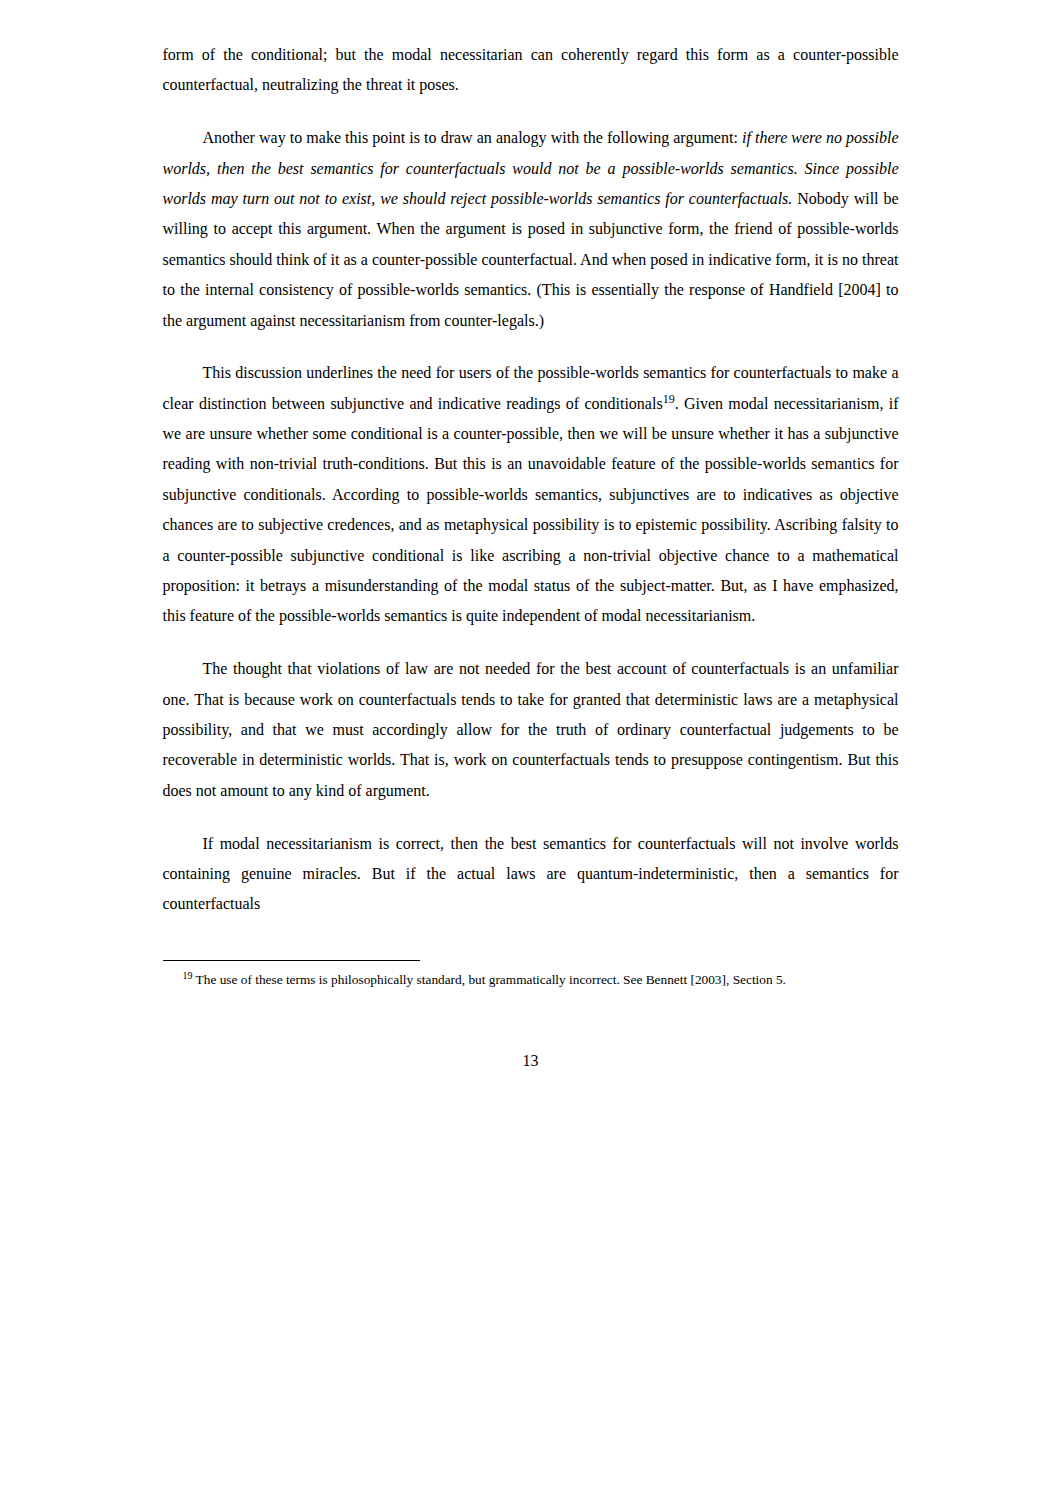form of the conditional; but the modal necessitarian can coherently regard this form as a counter-possible counterfactual, neutralizing the threat it poses.
Another way to make this point is to draw an analogy with the following argument: if there were no possible worlds, then the best semantics for counterfactuals would not be a possible-worlds semantics. Since possible worlds may turn out not to exist, we should reject possible-worlds semantics for counterfactuals. Nobody will be willing to accept this argument. When the argument is posed in subjunctive form, the friend of possible-worlds semantics should think of it as a counter-possible counterfactual. And when posed in indicative form, it is no threat to the internal consistency of possible-worlds semantics. (This is essentially the response of Handfield [2004] to the argument against necessitarianism from counter-legals.)
This discussion underlines the need for users of the possible-worlds semantics for counterfactuals to make a clear distinction between subjunctive and indicative readings of conditionals19. Given modal necessitarianism, if we are unsure whether some conditional is a counter-possible, then we will be unsure whether it has a subjunctive reading with non-trivial truth-conditions. But this is an unavoidable feature of the possible-worlds semantics for subjunctive conditionals. According to possible-worlds semantics, subjunctives are to indicatives as objective chances are to subjective credences, and as metaphysical possibility is to epistemic possibility. Ascribing falsity to a counter-possible subjunctive conditional is like ascribing a non-trivial objective chance to a mathematical proposition: it betrays a misunderstanding of the modal status of the subject-matter. But, as I have emphasized, this feature of the possible-worlds semantics is quite independent of modal necessitarianism.
The thought that violations of law are not needed for the best account of counterfactuals is an unfamiliar one. That is because work on counterfactuals tends to take for granted that deterministic laws are a metaphysical possibility, and that we must accordingly allow for the truth of ordinary counterfactual judgements to be recoverable in deterministic worlds. That is, work on counterfactuals tends to presuppose contingentism. But this does not amount to any kind of argument.
If modal necessitarianism is correct, then the best semantics for counterfactuals will not involve worlds containing genuine miracles. But if the actual laws are quantum-indeterministic, then a semantics for counterfactuals
19 The use of these terms is philosophically standard, but grammatically incorrect. See Bennett [2003], Section 5.
13